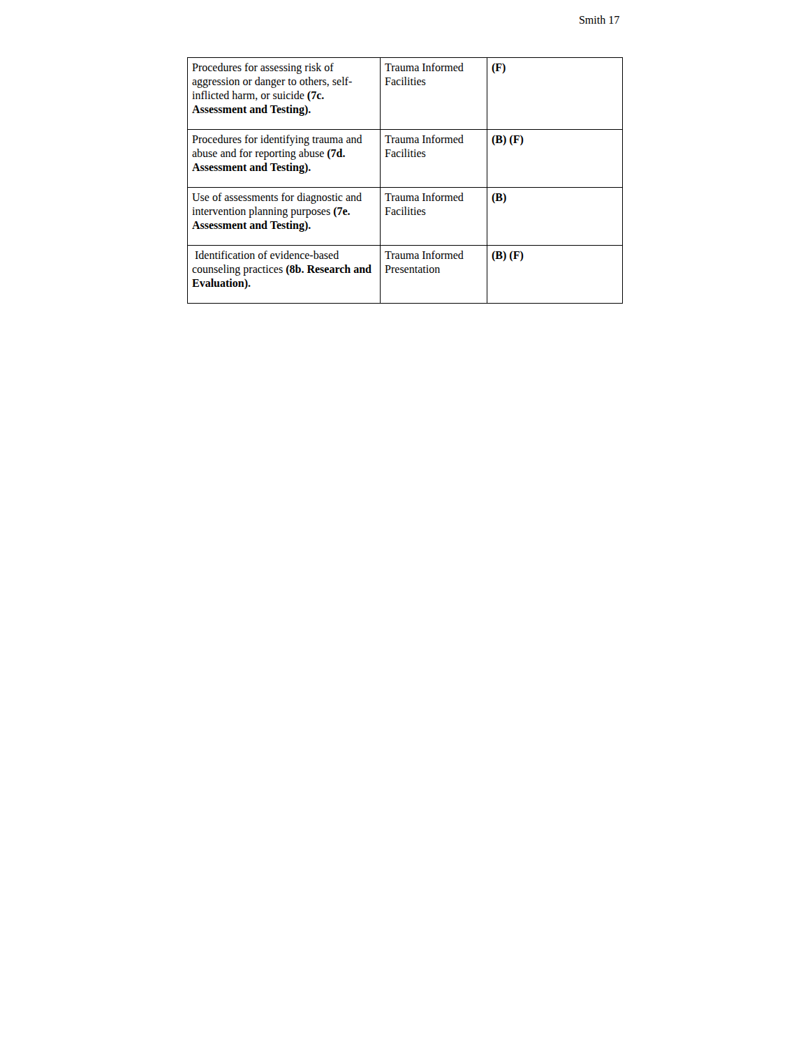Smith 17
| Procedures for assessing risk of aggression or danger to others, self-inflicted harm, or suicide (7c. Assessment and Testing). | Trauma Informed Facilities | (F) |
| Procedures for identifying trauma and abuse and for reporting abuse (7d. Assessment and Testing). | Trauma Informed Facilities | (B) (F) |
| Use of assessments for diagnostic and intervention planning purposes (7e. Assessment and Testing). | Trauma Informed Facilities | (B) |
| Identification of evidence-based counseling practices (8b. Research and Evaluation). | Trauma Informed Presentation | (B) (F) |